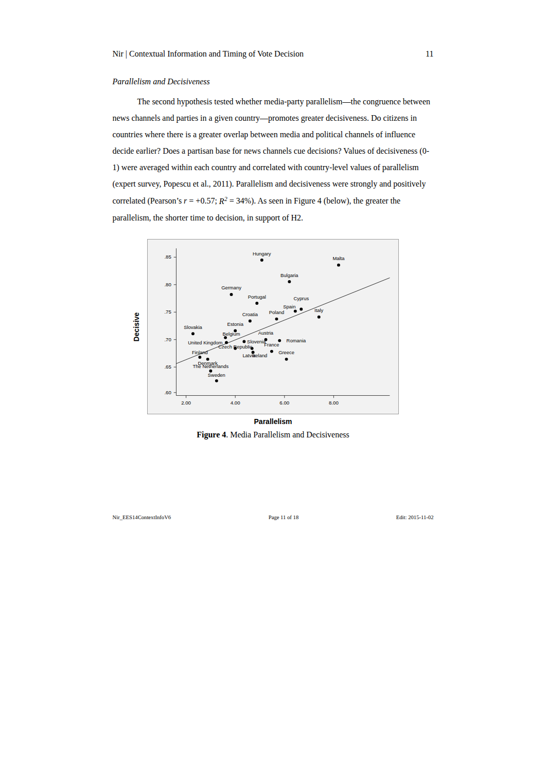Nir | Contextual Information and Timing of Vote Decision
11
Parallelism and Decisiveness
The second hypothesis tested whether media-party parallelism—the congruence between news channels and parties in a given country—promotes greater decisiveness. Do citizens in countries where there is a greater overlap between media and political channels of influence decide earlier? Does a partisan base for news channels cue decisions? Values of decisiveness (0-1) were averaged within each country and correlated with country-level values of parallelism (expert survey, Popescu et al., 2011). Parallelism and decisiveness were strongly and positively correlated (Pearson’s r = +0.57; R2 = 34%). As seen in Figure 4 (below), the greater the parallelism, the shorter time to decision, in support of H2.
Decisive
.85 .80 .75 .70 .65 .60 2.00 4.00 6.00 8.00 Hungary Malta Bulgaria Germany Portugal Cyprus Spain Italy Croatia Poland Estonia Slovakia Belgium Austria Romania Slovenia United Kingdom Czech Republic France Latvia Ireland Greece Finland Denmark The Netherlands Sweden
Parallelism
Figure 4. Media Parallelism and Decisiveness
Nir_EES14ContextInfoV6
Page 11 of 18
Edit: 2015-11-02